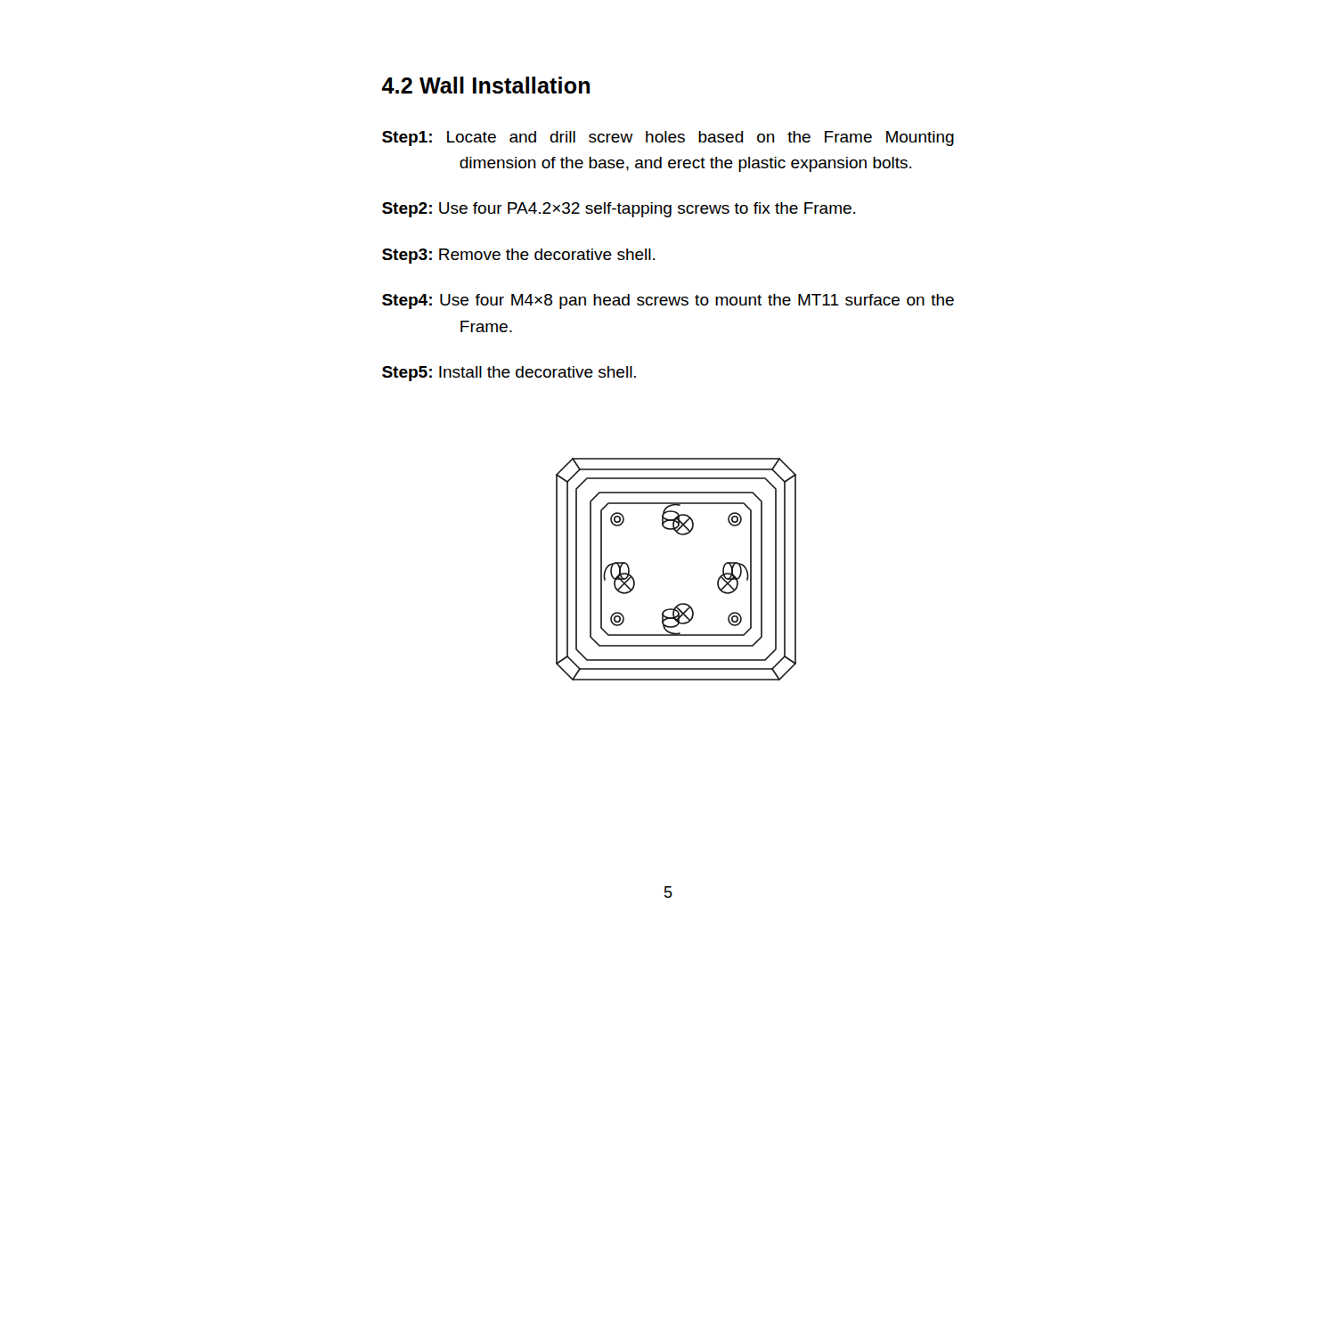4.2 Wall Installation
Step1: Locate and drill screw holes based on the Frame Mounting dimension of the base, and erect the plastic expansion bolts.
Step2: Use four PA4.2×32 self-tapping screws to fix the Frame.
Step3: Remove the decorative shell.
Step4: Use four M4×8 pan head screws to mount the MT11 surface on the Frame.
Step5: Install the decorative shell.
5